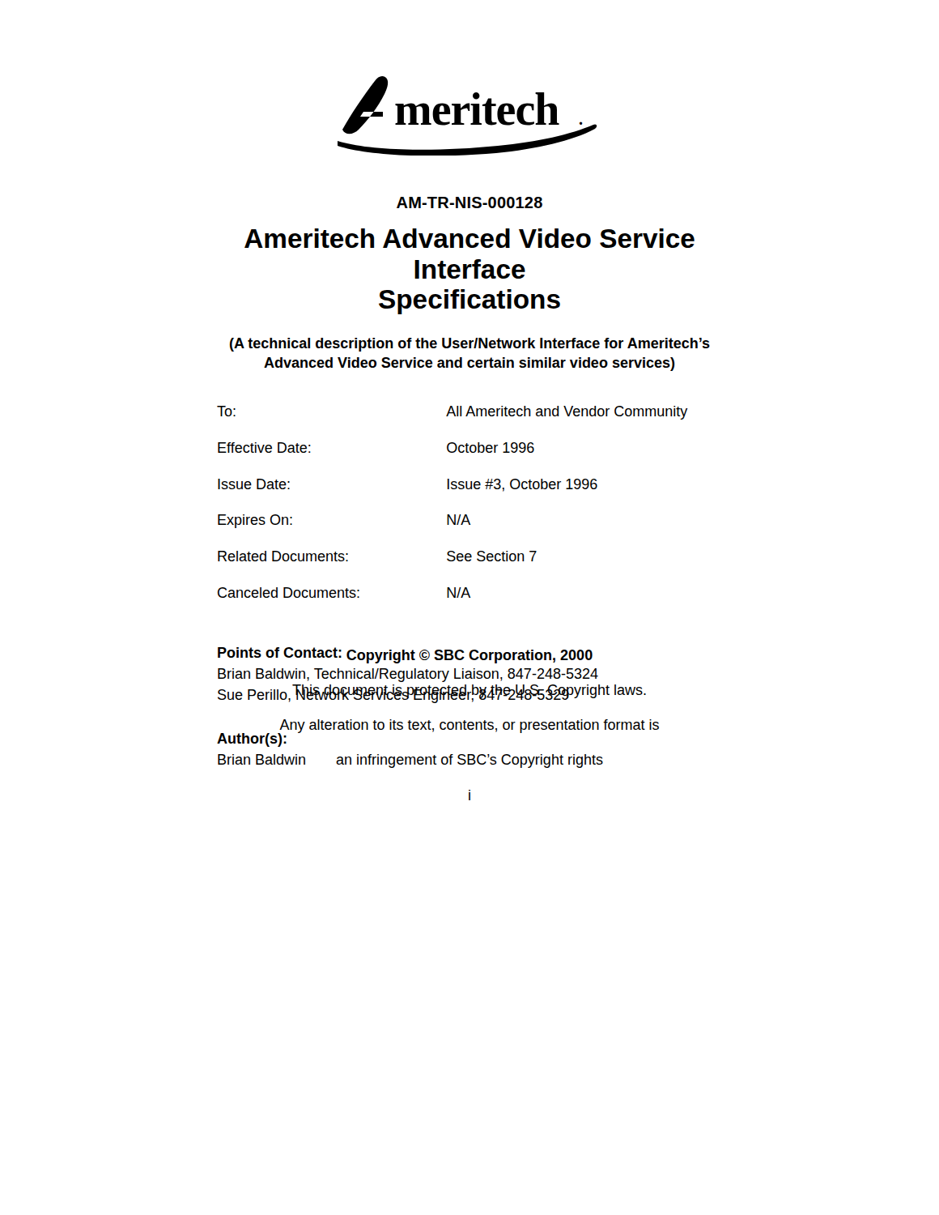Ameritech meritech .
AM-TR-NIS-000128
Ameritech Advanced Video Service Interface
Specifications
(A technical description of the User/Network Interface for Ameritech’s Advanced Video Service and certain similar video services)
| To: | All Ameritech and Vendor Community |
| Effective Date: | October 1996 |
| Issue Date: | Issue #3, October 1996 |
| Expires On: | N/A |
| Related Documents: | See Section 7 |
| Canceled Documents: | N/A |
Points of Contact:
Brian Baldwin, Technical/Regulatory Liaison, 847-248-5324
Sue Perillo, Network Services Engineer, 847-248-5329
Author(s):
Brian Baldwin
Copyright © SBC Corporation, 2000
This document is protected by the U.S. Copyright laws.
Any alteration to its text, contents, or presentation format is
an infringement of SBC’s Copyright rights
i